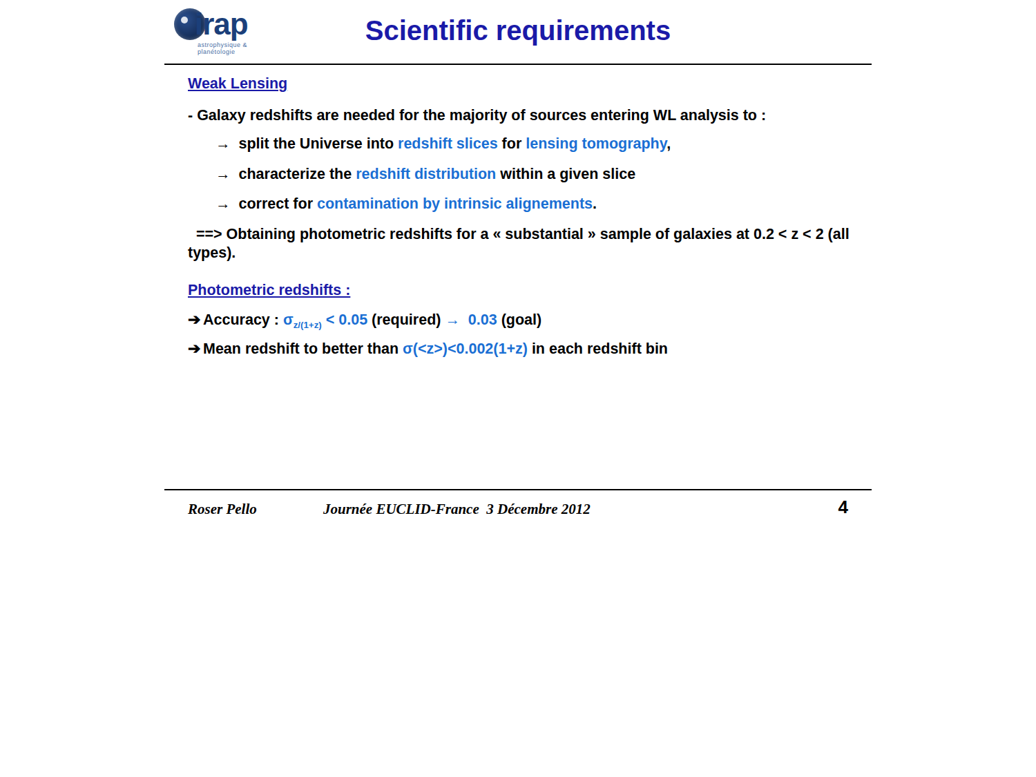irap
astrophysique & planétologie
Scientific requirements
Weak Lensing
- Galaxy redshifts are needed for the majority of sources entering WL analysis to :
→ split the Universe into redshift slices for lensing tomography,
→ characterize the redshift distribution within a given slice
→ correct for contamination by intrinsic alignements.
==> Obtaining photometric redshifts for a « substantial » sample of galaxies at 0.2 < z < 2 (all types).
Photometric redshifts :
➔Accuracy : σz/(1+z) < 0.05 (required) → 0.03 (goal)
➔Mean redshift to better than σ(<z>)<0.002(1+z) in each redshift bin
Roser Pello
Journée EUCLID-France 3 Décembre 2012
4